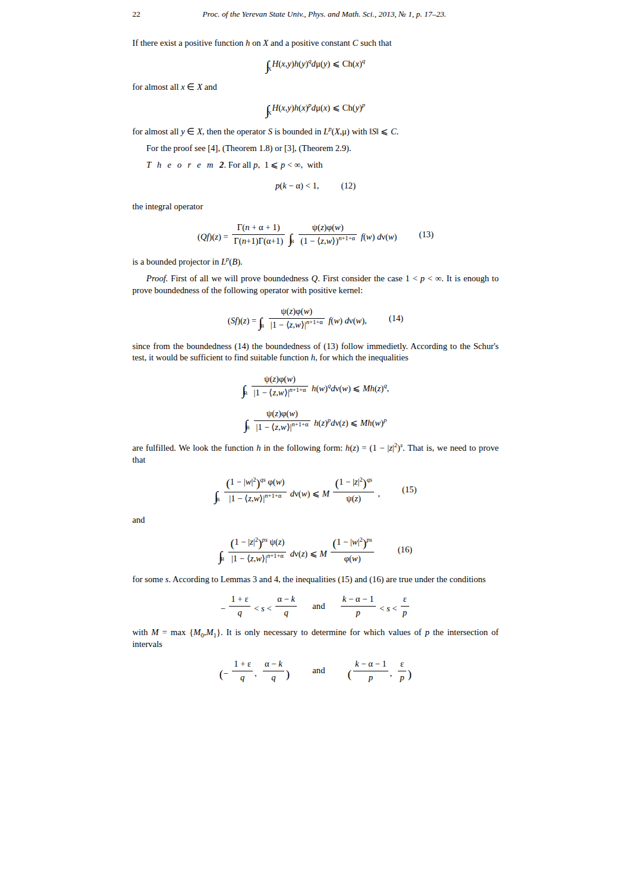22 Proc. of the Yerevan State Univ., Phys. and Math. Sci., 2013, № 1, p. 17–23.
If there exist a positive function h on X and a positive constant C such that
∫XH(x,y)h(y)qdμ(y) ⩽ Ch(x)q
for almost all x ∈ X and
∫XH(x,y)h(x)pdμ(x) ⩽ Ch(y)p
for almost all y ∈ X, then the operator S is bounded in Lp(X,μ) with ‖S‖ ⩽ C.
For the proof see [4], (Theorem 1.8) or [3], (Theorem 2.9).
T h e o r e m 2. For all p, 1 ⩽ p < ∞, with
p(k − α) < 1, (12)
the integral operator
(Qf)(z) = Γ(n + α + 1) Γ(n+1)Γ(α+1) ∫B ψ(z)φ(w)(1 − ⟨z,w⟩)n+1+α f(w) dν(w) (13)
is a bounded projector in Lp(B).
Proof. First of all we will prove boundedness Q. First consider the case 1 < p < ∞. It is enough to prove boundedness of the following operator with positive kernel:
(Sf)(z) = ∫B ψ(z)φ(w)|1 − ⟨z,w⟩|n+1+α f(w) dν(w), (14)
since from the boundedness (14) the boundedness of (13) follow immedietly. According to the Schur's test, it would be sufficient to find suitable function h, for which the inequalities
∫B ψ(z)φ(w)|1 − ⟨z,w⟩|n+1+α h(w)qdν(w) ⩽ Mh(z)q,
∫B ψ(z)φ(w)|1 − ⟨z,w⟩|n+1+α h(z)pdν(z) ⩽ Mh(w)p
are fulfilled. We look the function h in the following form: h(z) = (1 − |z|2)s. That is, we need to prove that
∫B (1 − |w|2)qs φ(w)|1 − ⟨z,w⟩|n+1+α dν(w) ⩽ M (1 − |z|2)qs ψ(z) , (15)
and
∫B (1 − |z|2)ps ψ(z)|1 − ⟨z,w⟩|n+1+α dν(z) ⩽ M (1 − |w|2)ps φ(w) (16)
for some s. According to Lemmas 3 and 4, the inequalities (15) and (16) are true under the conditions
− 1 + ε q < s < α − k q and k − α − 1 p < s < εp
with M = max {M0,M1}. It is only necessary to determine for which values of p the intersection of intervals
(− 1 + ε q, α − k q) and (k − α − 1 p, εp)